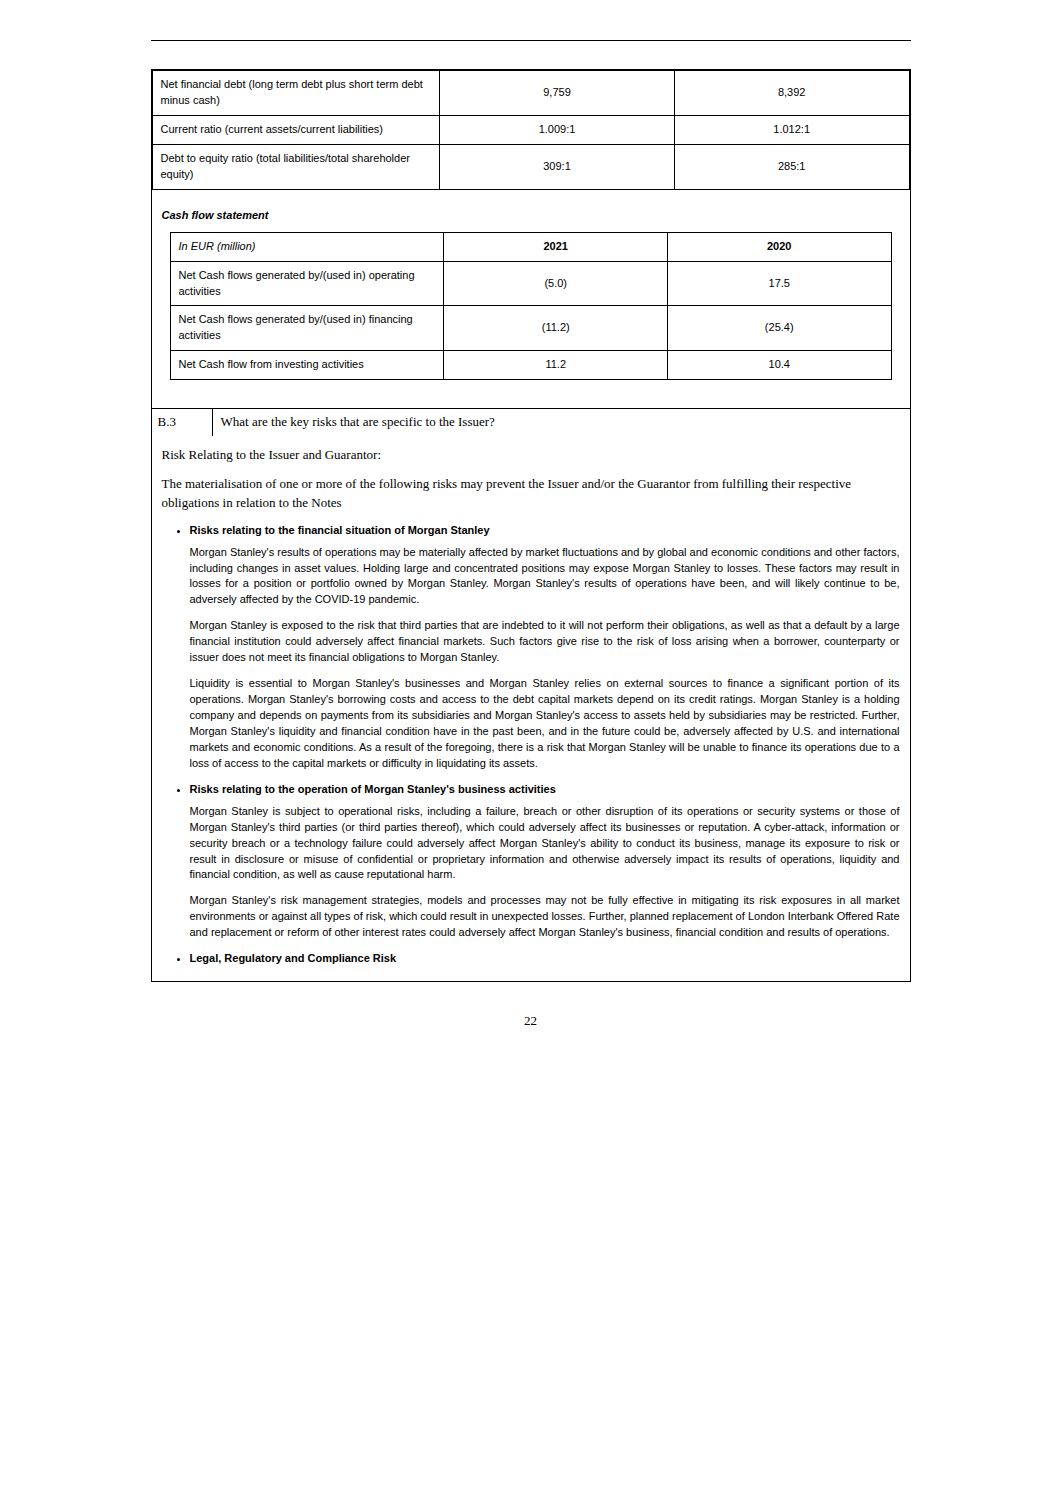| Net financial debt (long term debt plus short term debt minus cash) | 9,759 | 8,392 |
| Current ratio (current assets/current liabilities) | 1.009:1 | 1.012:1 |
| Debt to equity ratio (total liabilities/total shareholder equity) | 309:1 | 285:1 |
Cash flow statement
| In EUR (million) | 2021 | 2020 |
| Net Cash flows generated by/(used in) operating activities | (5.0) | 17.5 |
| Net Cash flows generated by/(used in) financing activities | (11.2) | (25.4) |
| Net Cash flow from investing activities | 11.2 | 10.4 |
B.3
What are the key risks that are specific to the Issuer?
Risk Relating to the Issuer and Guarantor:
The materialisation of one or more of the following risks may prevent the Issuer and/or the Guarantor from fulfilling their respective obligations in relation to the Notes
Risks relating to the financial situation of Morgan Stanley
Morgan Stanley's results of operations may be materially affected by market fluctuations and by global and economic conditions and other factors, including changes in asset values. Holding large and concentrated positions may expose Morgan Stanley to losses. These factors may result in losses for a position or portfolio owned by Morgan Stanley. Morgan Stanley's results of operations have been, and will likely continue to be, adversely affected by the COVID-19 pandemic.
Morgan Stanley is exposed to the risk that third parties that are indebted to it will not perform their obligations, as well as that a default by a large financial institution could adversely affect financial markets. Such factors give rise to the risk of loss arising when a borrower, counterparty or issuer does not meet its financial obligations to Morgan Stanley.
Liquidity is essential to Morgan Stanley's businesses and Morgan Stanley relies on external sources to finance a significant portion of its operations. Morgan Stanley's borrowing costs and access to the debt capital markets depend on its credit ratings. Morgan Stanley is a holding company and depends on payments from its subsidiaries and Morgan Stanley's access to assets held by subsidiaries may be restricted. Further, Morgan Stanley's liquidity and financial condition have in the past been, and in the future could be, adversely affected by U.S. and international markets and economic conditions. As a result of the foregoing, there is a risk that Morgan Stanley will be unable to finance its operations due to a loss of access to the capital markets or difficulty in liquidating its assets.
Risks relating to the operation of Morgan Stanley's business activities
Morgan Stanley is subject to operational risks, including a failure, breach or other disruption of its operations or security systems or those of Morgan Stanley's third parties (or third parties thereof), which could adversely affect its businesses or reputation. A cyber-attack, information or security breach or a technology failure could adversely affect Morgan Stanley's ability to conduct its business, manage its exposure to risk or result in disclosure or misuse of confidential or proprietary information and otherwise adversely impact its results of operations, liquidity and financial condition, as well as cause reputational harm.
Morgan Stanley's risk management strategies, models and processes may not be fully effective in mitigating its risk exposures in all market environments or against all types of risk, which could result in unexpected losses. Further, planned replacement of London Interbank Offered Rate and replacement or reform of other interest rates could adversely affect Morgan Stanley's business, financial condition and results of operations.
Legal, Regulatory and Compliance Risk
22